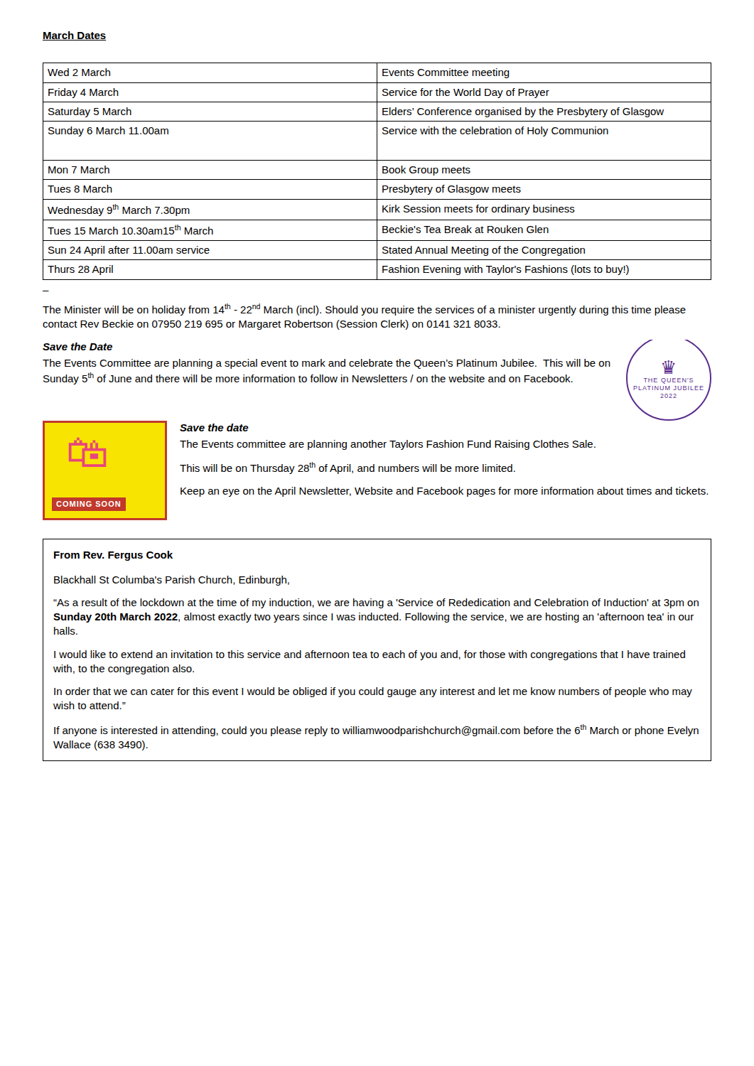March Dates
| Wed 2 March | Events Committee meeting |
| Friday 4 March | Service for the World Day of Prayer |
| Saturday 5 March | Elders’ Conference organised by the Presbytery of Glasgow |
| Sunday 6 March 11.00am | Service with the celebration of Holy Communion |
| Mon 7 March | Book Group meets |
| Tues 8 March | Presbytery of Glasgow meets |
| Wednesday 9 th March 7.30pm | Kirk Session meets for ordinary business |
| Tues 15 March 10.30am15 th March | Beckie's Tea Break at Rouken Glen |
| Sun 24 April after 11.00am service | Stated Annual Meeting of the Congregation |
| Thurs 28 April | Fashion Evening with Taylor's Fashions (lots to buy!) |
–
The Minister will be on holiday from 14th - 22nd March (incl). Should you require the services of a minister urgently during this time please contact Rev Beckie on 07950 219 695 or Margaret Robertson (Session Clerk) on 0141 321 8033.
♛ THE QUEEN'S
PLATINUM JUBILEE 2022
Save the Date
The Events Committee are planning a special event to mark and celebrate the Queen’s Platinum Jubilee. This will be on Sunday 5th of June and there will be more information to follow in Newsletters / on the website and on Facebook.
🛍 COMING SOON
Save the date
The Events committee are planning another Taylors Fashion Fund Raising Clothes Sale.
This will be on Thursday 28th of April, and numbers will be more limited.
Keep an eye on the April Newsletter, Website and Facebook pages for more information about times and tickets.
From Rev. Fergus Cook
Blackhall St Columba's Parish Church, Edinburgh,
“As a result of the lockdown at the time of my induction, we are having a 'Service of Rededication and Celebration of Induction' at 3pm on Sunday 20th March 2022, almost exactly two years since I was inducted. Following the service, we are hosting an 'afternoon tea' in our halls.
I would like to extend an invitation to this service and afternoon tea to each of you and, for those with congregations that I have trained with, to the congregation also.
In order that we can cater for this event I would be obliged if you could gauge any interest and let me know numbers of people who may wish to attend.”
If anyone is interested in attending, could you please reply to williamwoodparishchurch@gmail.com before the 6th March or phone Evelyn Wallace (638 3490).